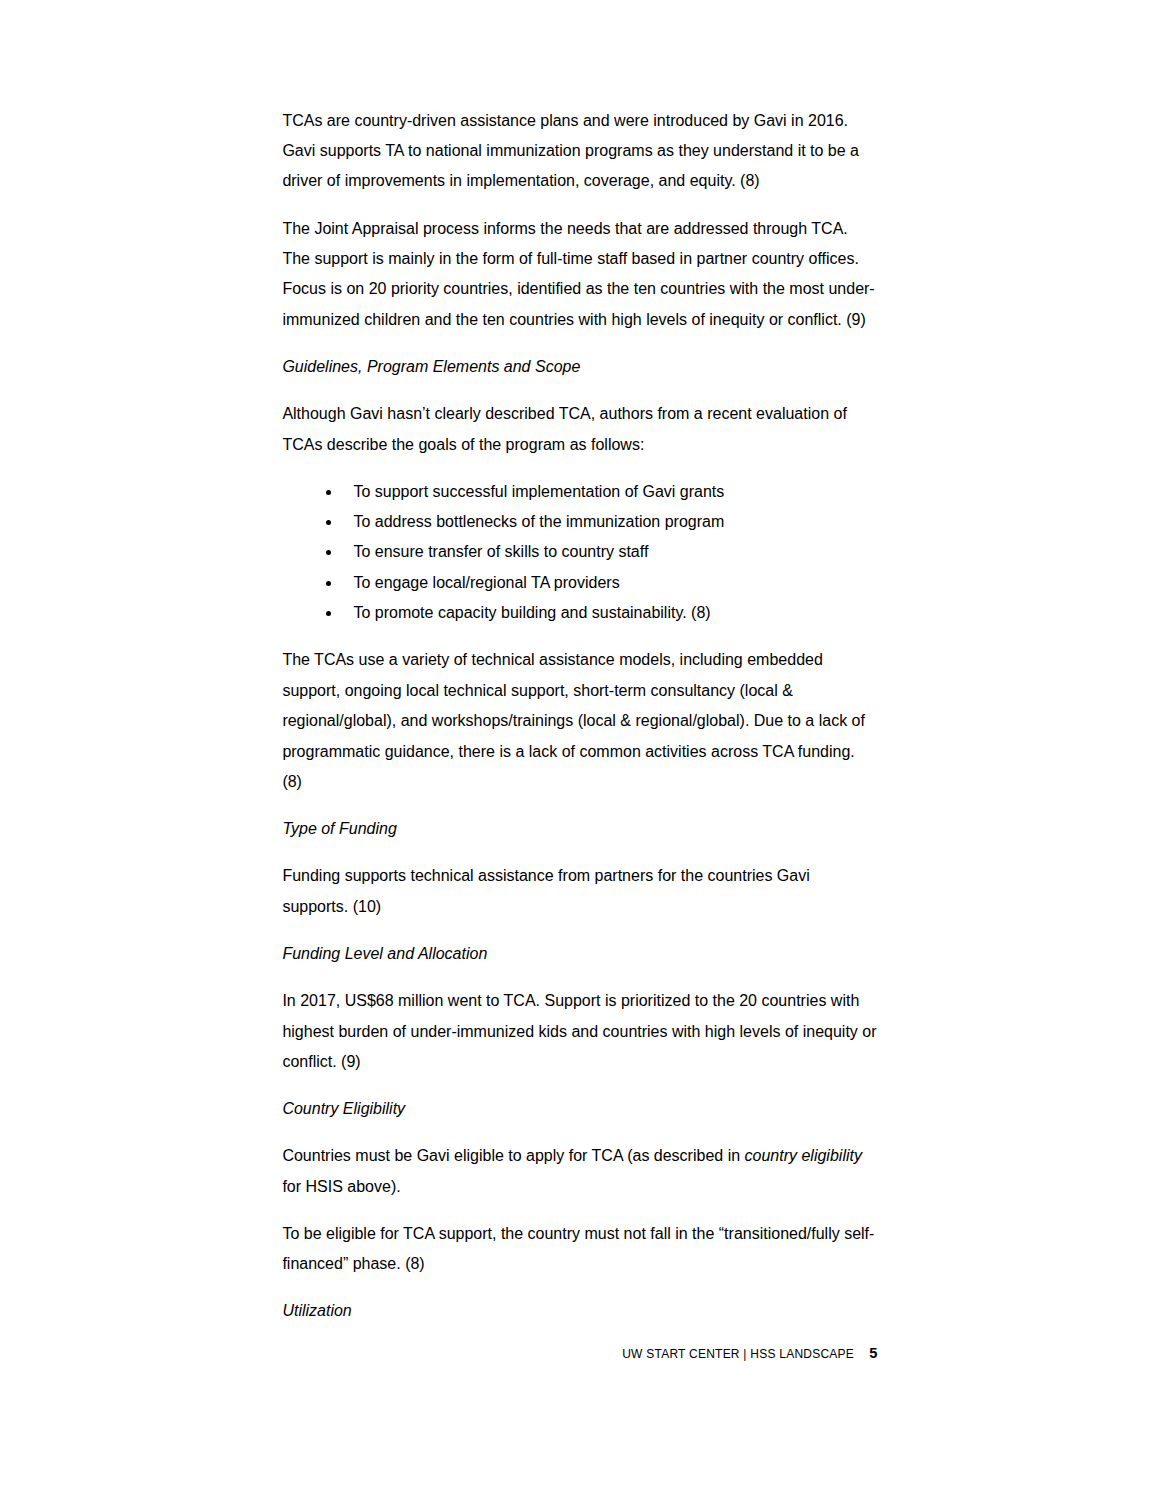TCAs are country-driven assistance plans and were introduced by Gavi in 2016. Gavi supports TA to national immunization programs as they understand it to be a driver of improvements in implementation, coverage, and equity. (8)
The Joint Appraisal process informs the needs that are addressed through TCA. The support is mainly in the form of full-time staff based in partner country offices. Focus is on 20 priority countries, identified as the ten countries with the most under-immunized children and the ten countries with high levels of inequity or conflict. (9)
Guidelines, Program Elements and Scope
Although Gavi hasn’t clearly described TCA, authors from a recent evaluation of TCAs describe the goals of the program as follows:
To support successful implementation of Gavi grants
To address bottlenecks of the immunization program
To ensure transfer of skills to country staff
To engage local/regional TA providers
To promote capacity building and sustainability. (8)
The TCAs use a variety of technical assistance models, including embedded support, ongoing local technical support, short-term consultancy (local & regional/global), and workshops/trainings (local & regional/global). Due to a lack of programmatic guidance, there is a lack of common activities across TCA funding. (8)
Type of Funding
Funding supports technical assistance from partners for the countries Gavi supports. (10)
Funding Level and Allocation
In 2017, US$68 million went to TCA. Support is prioritized to the 20 countries with highest burden of under-immunized kids and countries with high levels of inequity or conflict. (9)
Country Eligibility
Countries must be Gavi eligible to apply for TCA (as described in country eligibility for HSIS above).
To be eligible for TCA support, the country must not fall in the “transitioned/fully self-financed” phase. (8)
Utilization
UW START CENTER | HSS LANDSCAPE 5